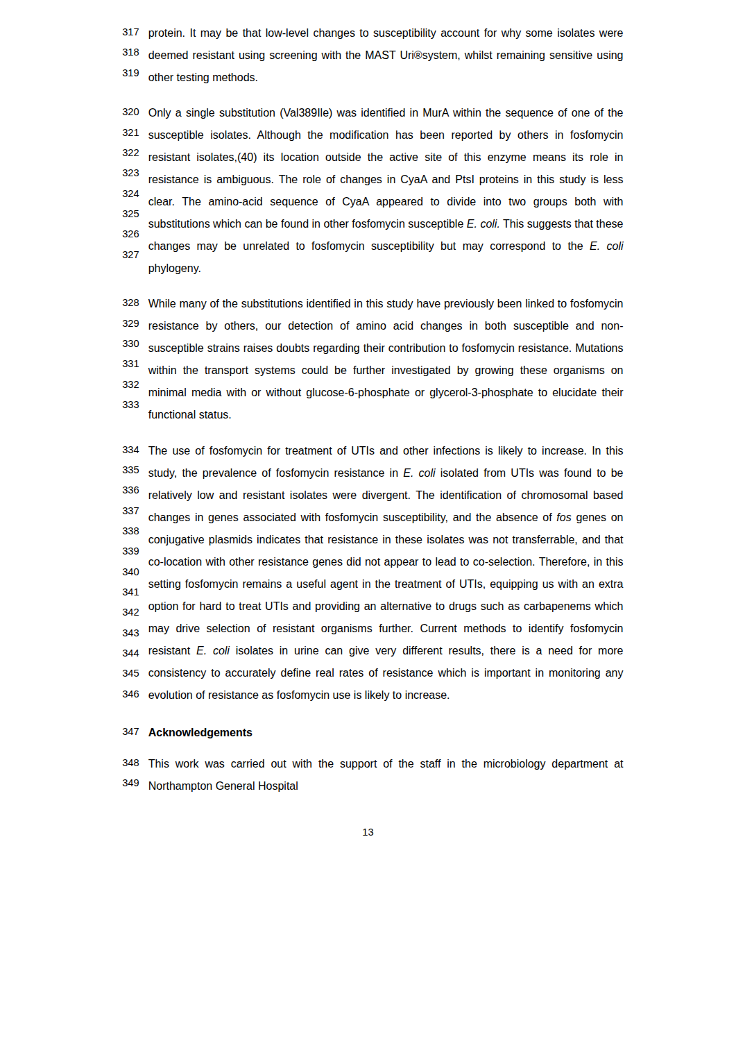317 318 319protein. It may be that low-level changes to susceptibility account for why some isolates were deemed resistant using screening with the MAST Uri®system, whilst remaining sensitive using other testing methods.
320 321 322 323 324 325 326 327 Only a single substitution (Val389Ile) was identified in MurA within the sequence of one of the susceptible isolates. Although the modification has been reported by others in fosfomycin resistant isolates,(40) its location outside the active site of this enzyme means its role in resistance is ambiguous. The role of changes in CyaA and PtsI proteins in this study is less clear. The amino-acid sequence of CyaA appeared to divide into two groups both with substitutions which can be found in other fosfomycin susceptible E. coli. This suggests that these changes may be unrelated to fosfomycin susceptibility but may correspond to the E. coli phylogeny.
328 329 330 331 332 333 While many of the substitutions identified in this study have previously been linked to fosfomycin resistance by others, our detection of amino acid changes in both susceptible and non-susceptible strains raises doubts regarding their contribution to fosfomycin resistance. Mutations within the transport systems could be further investigated by growing these organisms on minimal media with or without glucose-6-phosphate or glycerol-3-phosphate to elucidate their functional status.
334 335 336 337 338 339 340 341 342 343 344 345 346 The use of fosfomycin for treatment of UTIs and other infections is likely to increase. In this study, the prevalence of fosfomycin resistance in E. coli isolated from UTIs was found to be relatively low and resistant isolates were divergent. The identification of chromosomal based changes in genes associated with fosfomycin susceptibility, and the absence of fos genes on conjugative plasmids indicates that resistance in these isolates was not transferrable, and that co-location with other resistance genes did not appear to lead to co-selection. Therefore, in this setting fosfomycin remains a useful agent in the treatment of UTIs, equipping us with an extra option for hard to treat UTIs and providing an alternative to drugs such as carbapenems which may drive selection of resistant organisms further. Current methods to identify fosfomycin resistant E. coli isolates in urine can give very different results, there is a need for more consistency to accurately define real rates of resistance which is important in monitoring any evolution of resistance as fosfomycin use is likely to increase.
347 Acknowledgements
348 349 This work was carried out with the support of the staff in the microbiology department at Northampton General Hospital
13